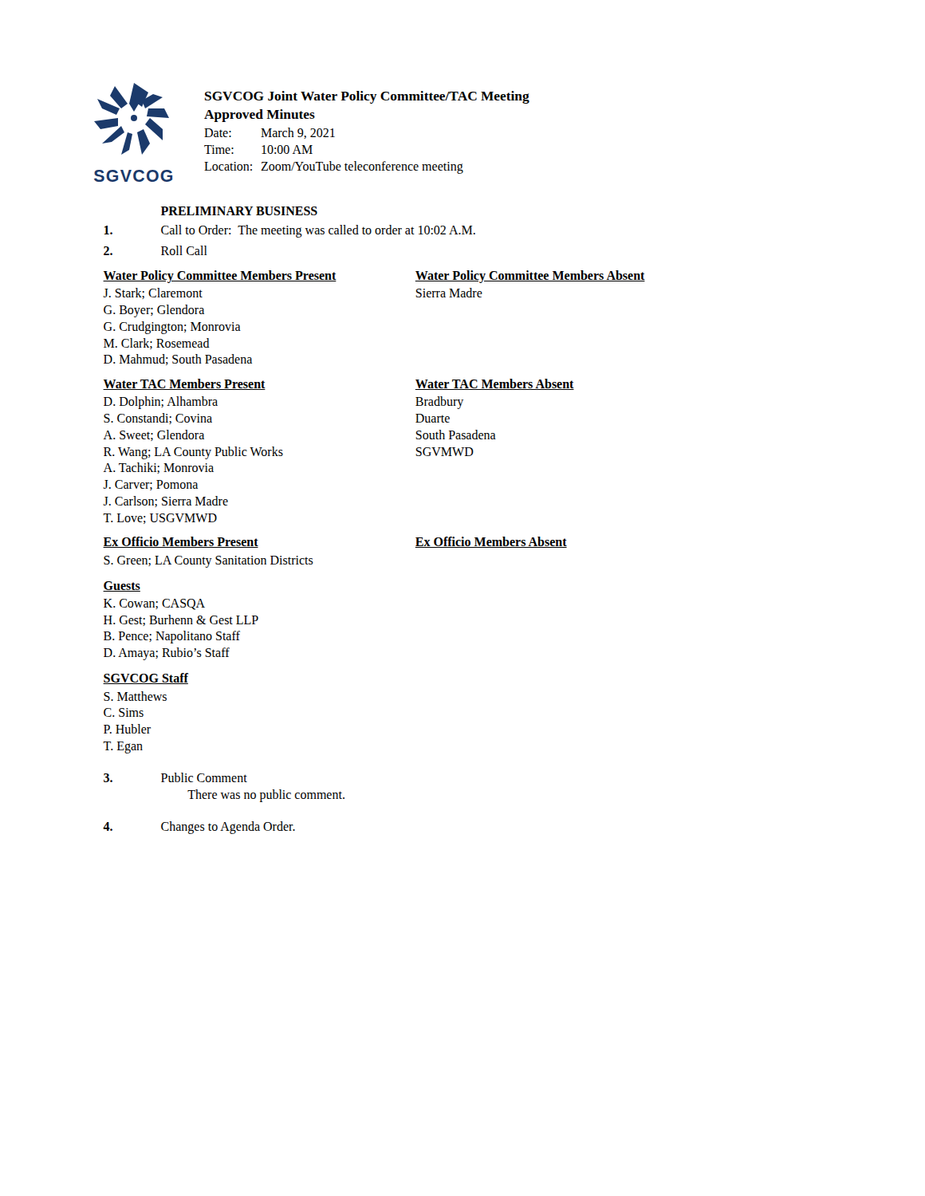SGVCOG
SGVCOG Joint Water Policy Committee/TAC Meeting
Approved Minutes
| Date: | March 9, 2021 |
| Time: | 10:00 AM |
| Location: | Zoom/YouTube teleconference meeting |
PRELIMINARY BUSINESS
1. Call to Order: The meeting was called to order at 10:02 A.M.
2. Roll Call
| Water Policy Committee Members Present J. Stark; Claremont G. Boyer; Glendora G. Crudgington; Monrovia M. Clark; Rosemead D. Mahmud; South Pasadena | Water Policy Committee Members Absent Sierra Madre |
| Water TAC Members Present D. Dolphin; Alhambra S. Constandi; Covina A. Sweet; Glendora R. Wang; LA County Public Works A. Tachiki; Monrovia J. Carver; Pomona J. Carlson; Sierra Madre T. Love; USGVMWD | Water TAC Members Absent Bradbury Duarte South Pasadena SGVMWD |
| Ex Officio Members Present S. Green; LA County Sanitation Districts | Ex Officio Members Absent |
Guests
K. Cowan; CASQA
H. Gest; Burhenn & Gest LLP
B. Pence; Napolitano Staff
D. Amaya; Rubio’s Staff
SGVCOG Staff
S. Matthews
C. Sims
P. Hubler
T. Egan
3. Public Comment
There was no public comment.
4. Changes to Agenda Order.